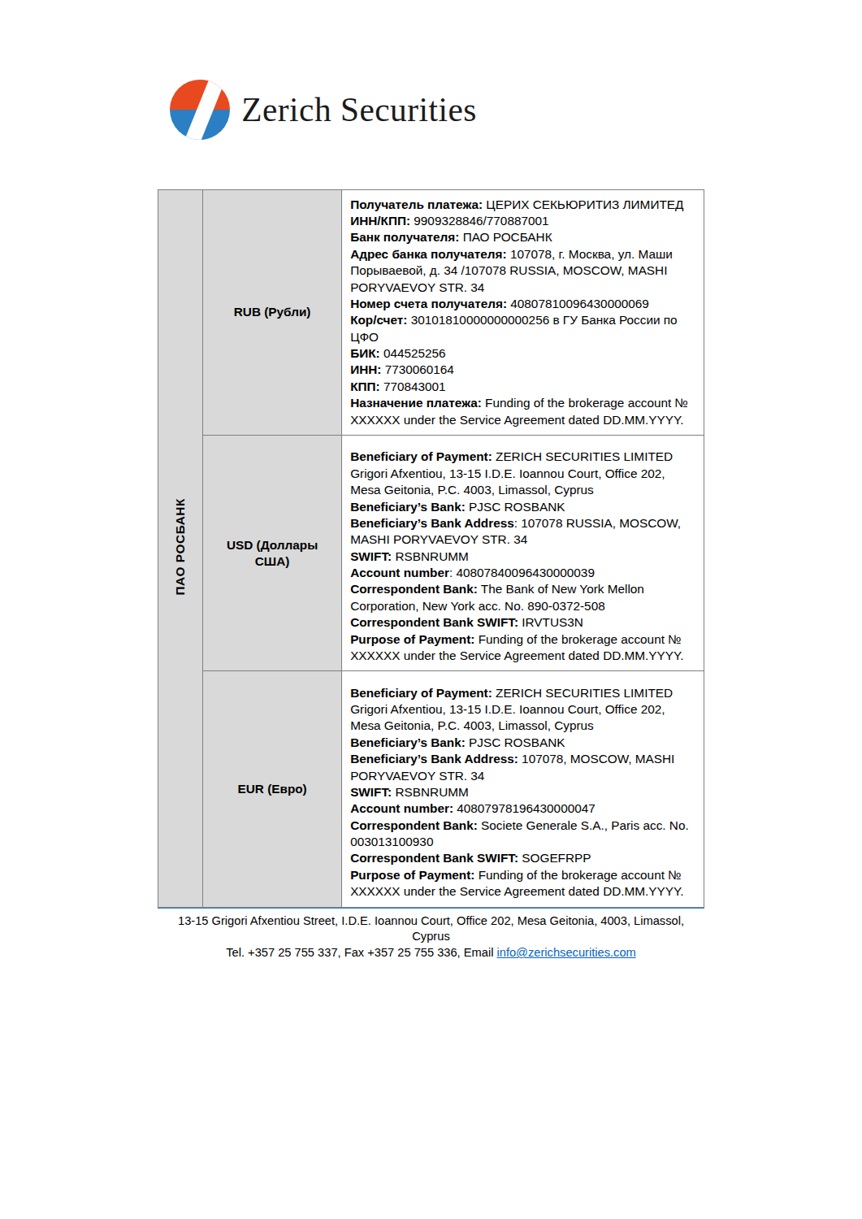Zerich Securities
| ПАО РОСБАНК | RUB (Рубли) | Получатель платежа: ЦЕРИХ СЕКЬЮРИТИЗ ЛИМИТЕД ИНН/КПП: 9909328846/770887001 Банк получателя: ПАО РОСБАНК Адрес банка получателя: 107078, г. Москва, ул. Маши Порываевой, д. 34 /107078 RUSSIA, MOSCOW, MASHI PORYVAEVOY STR. 34 Номер счета получателя: 40807810096430000069 Кор/счет: 30101810000000000256 в ГУ Банка России по ЦФО БИК: 044525256 ИНН: 7730060164 КПП: 770843001 Назначение платежа: Funding of the brokerage account № XXXXXX under the Service Agreement dated DD.MM.YYYY. |
| USD (Доллары США) | Beneficiary of Payment: ZERICH SECURITIES LIMITED Grigori Afxentiou, 13-15 I.D.E. Ioannou Court, Office 202, Mesa Geitonia, P.C. 4003, Limassol, Cyprus Beneficiary’s Bank: PJSC ROSBANK Beneficiary’s Bank Address : 107078 RUSSIA, MOSCOW, MASHI PORYVAEVOY STR. 34 SWIFT: RSBNRUMM Account number : 40807840096430000039 Correspondent Bank: The Bank of New York Mellon Corporation, New York acc. No. 890-0372-508 Correspondent Bank SWIFT: IRVTUS3N Purpose of Payment: Funding of the brokerage account № XXXXXX under the Service Agreement dated DD.MM.YYYY. |
| EUR (Евро) | Beneficiary of Payment: ZERICH SECURITIES LIMITED Grigori Afxentiou, 13-15 I.D.E. Ioannou Court, Office 202, Mesa Geitonia, P.C. 4003, Limassol, Cyprus Beneficiary’s Bank: PJSC ROSBANK Beneficiary’s Bank Address: 107078, MOSCOW, MASHI PORYVAEVOY STR. 34 SWIFT: RSBNRUMM Account number: 40807978196430000047 Correspondent Bank: Societe Generale S.A., Paris acc. No. 003013100930 Correspondent Bank SWIFT: SOGEFRPP Purpose of Payment: Funding of the brokerage account № XXXXXX under the Service Agreement dated DD.MM.YYYY. |
13-15 Grigori Afxentiou Street, I.D.E. Ioannou Court, Office 202, Mesa Geitonia, 4003, Limassol, Cyprus
Tel. +357 25 755 337, Fax +357 25 755 336, Email info@zerichsecurities.com